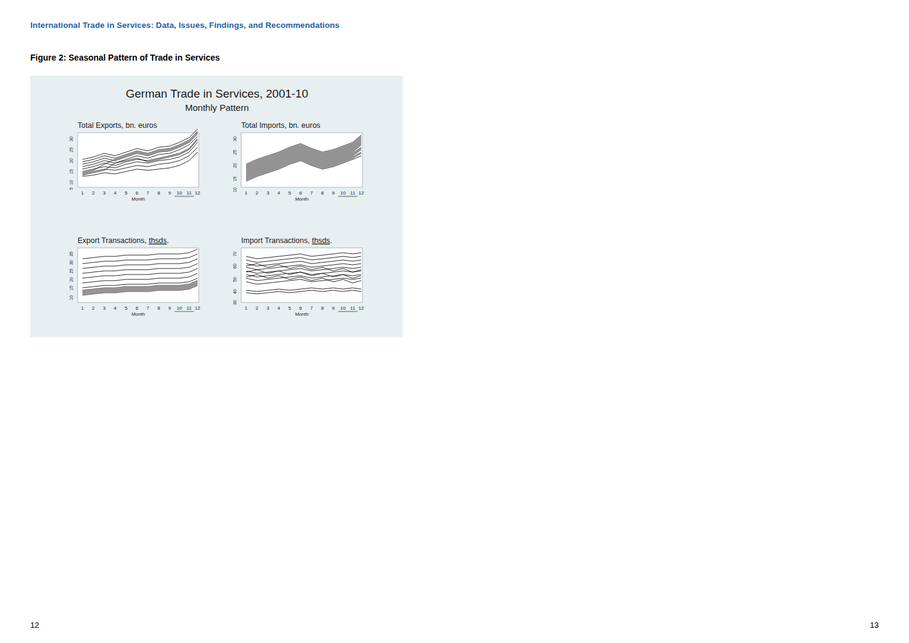International Trade in Services: Data, Issues, Findings, and Recommendations
Figure 2: Seasonal Pattern of Trade in Services
German Trade in Services, 2001-10 Monthly Pattern Total Exports, bn. euros 30 25 20 15 10 5 1 2 3 4 5 6 7 8 9 10 11 12 Month Total Imports, bn. euros 30 25 20 15 10 1 2 3 4 5 6 7 8 9 10 11 12 Month Export Transactions, thsds. 35 30 25 20 15 10 1 2 3 4 5 6 7 8 9 10 11 12 Month Import Transactions, thsds. 70 60 50 40 30 1 2 3 4 5 6 7 8 9 10 11 12 Month
12 13